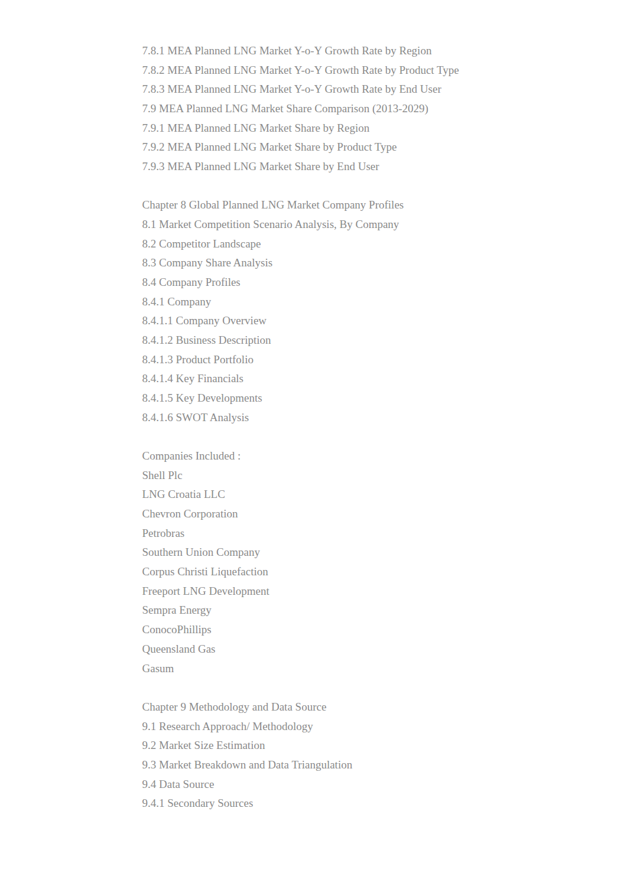7.8.1 MEA Planned LNG Market Y-o-Y Growth Rate by Region
7.8.2 MEA Planned LNG Market Y-o-Y Growth Rate by Product Type
7.8.3 MEA Planned LNG Market Y-o-Y Growth Rate by End User
7.9 MEA Planned LNG Market Share Comparison (2013-2029)
7.9.1 MEA Planned LNG Market Share by Region
7.9.2 MEA Planned LNG Market Share by Product Type
7.9.3 MEA Planned LNG Market Share by End User
Chapter 8 Global Planned LNG Market Company Profiles
8.1 Market Competition Scenario Analysis, By Company
8.2 Competitor Landscape
8.3 Company Share Analysis
8.4 Company Profiles
8.4.1 Company
8.4.1.1 Company Overview
8.4.1.2 Business Description
8.4.1.3 Product Portfolio
8.4.1.4 Key Financials
8.4.1.5 Key Developments
8.4.1.6 SWOT Analysis
Companies Included :
Shell Plc
LNG Croatia LLC
Chevron Corporation
Petrobras
Southern Union Company
Corpus Christi Liquefaction
Freeport LNG Development
Sempra Energy
ConocoPhillips
Queensland Gas
Gasum
Chapter 9 Methodology and Data Source
9.1 Research Approach/ Methodology
9.2 Market Size Estimation
9.3 Market Breakdown and Data Triangulation
9.4 Data Source
9.4.1 Secondary Sources